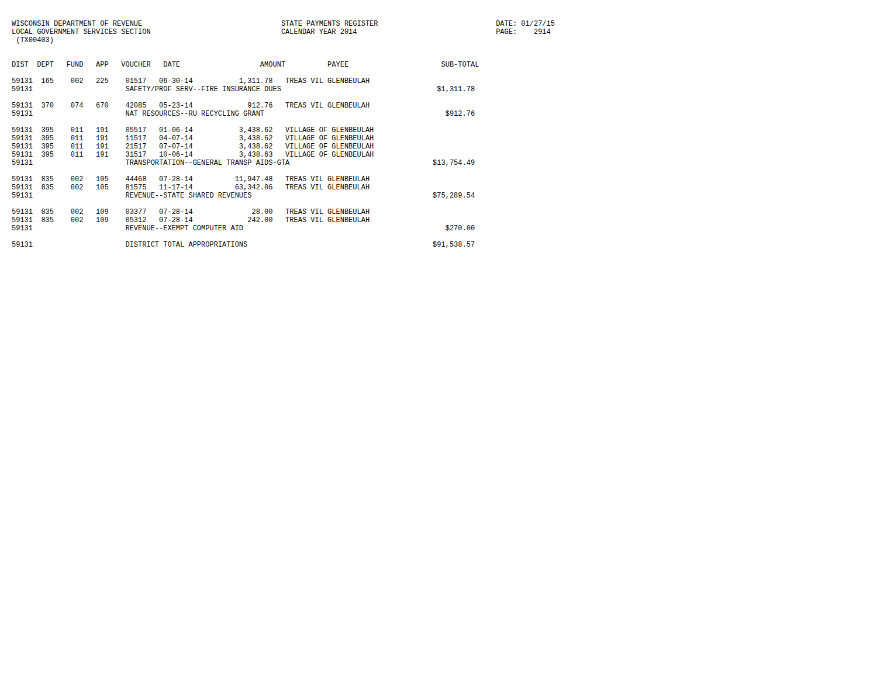WISCONSIN DEPARTMENT OF REVENUE STATE PAYMENTS REGISTER DATE: 01/27/15 LOCAL GOVERNMENT SERVICES SECTION CALENDAR YEAR 2014 PAGE: 2914 (TX00403) DIST DEPT FUND APP VOUCHER DATE AMOUNT PAYEE SUB-TOTAL 59131 165 002 225 01517 06-30-14 1,311.78 TREAS VIL GLENBEULAH 59131 SAFETY/PROF SERV--FIRE INSURANCE DUES $1,311.78 59131 370 074 670 42085 05-23-14 912.76 TREAS VIL GLENBEULAH 59131 NAT RESOURCES--RU RECYCLING GRANT $912.76 59131 395 011 191 05517 01-06-14 3,438.62 VILLAGE OF GLENBEULAH 59131 395 011 191 11517 04-07-14 3,438.62 VILLAGE OF GLENBEULAH 59131 395 011 191 21517 07-07-14 3,438.62 VILLAGE OF GLENBEULAH 59131 395 011 191 31517 10-06-14 3,438.63 VILLAGE OF GLENBEULAH 59131 TRANSPORTATION--GENERAL TRANSP AIDS-GTA $13,754.49 59131 835 002 105 44468 07-28-14 11,947.48 TREAS VIL GLENBEULAH 59131 835 002 105 81575 11-17-14 63,342.06 TREAS VIL GLENBEULAH 59131 REVENUE--STATE SHARED REVENUES $75,289.54 59131 835 002 109 03377 07-28-14 28.00 TREAS VIL GLENBEULAH 59131 835 002 109 05312 07-28-14 242.00 TREAS VIL GLENBEULAH 59131 REVENUE--EXEMPT COMPUTER AID $270.00 59131 DISTRICT TOTAL APPROPRIATIONS $91,538.57